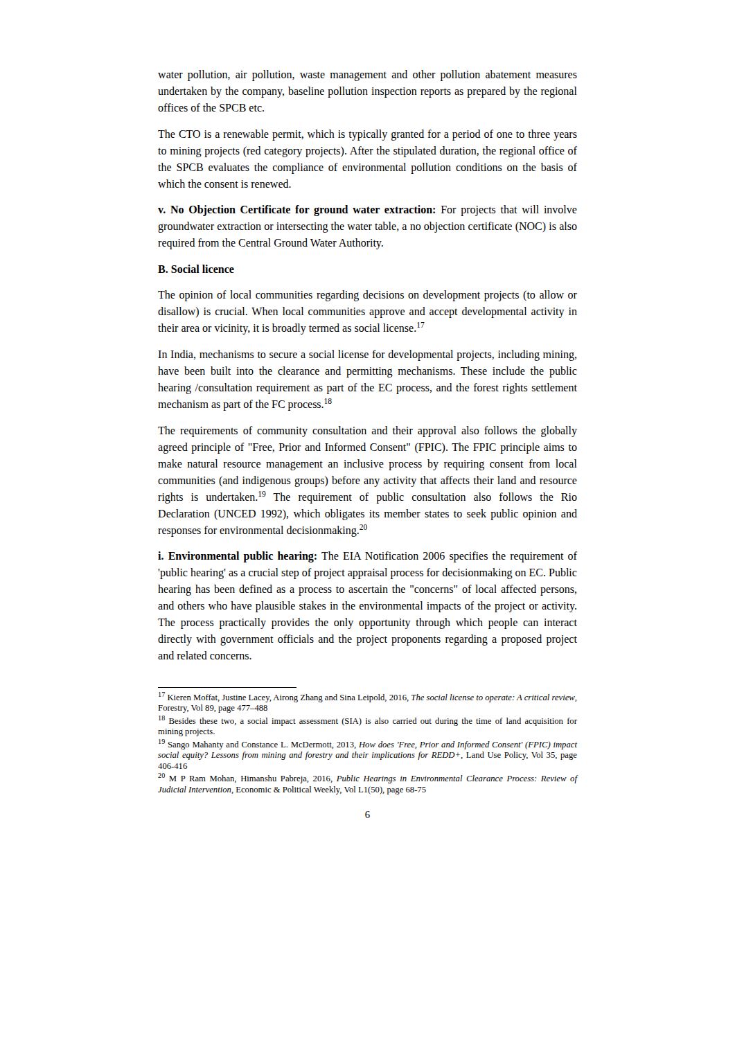water pollution, air pollution, waste management and other pollution abatement measures undertaken by the company, baseline pollution inspection reports as prepared by the regional offices of the SPCB etc.
The CTO is a renewable permit, which is typically granted for a period of one to three years to mining projects (red category projects). After the stipulated duration, the regional office of the SPCB evaluates the compliance of environmental pollution conditions on the basis of which the consent is renewed.
v. No Objection Certificate for ground water extraction: For projects that will involve groundwater extraction or intersecting the water table, a no objection certificate (NOC) is also required from the Central Ground Water Authority.
B. Social licence
The opinion of local communities regarding decisions on development projects (to allow or disallow) is crucial. When local communities approve and accept developmental activity in their area or vicinity, it is broadly termed as social license.17
In India, mechanisms to secure a social license for developmental projects, including mining, have been built into the clearance and permitting mechanisms. These include the public hearing /consultation requirement as part of the EC process, and the forest rights settlement mechanism as part of the FC process.18
The requirements of community consultation and their approval also follows the globally agreed principle of "Free, Prior and Informed Consent" (FPIC). The FPIC principle aims to make natural resource management an inclusive process by requiring consent from local communities (and indigenous groups) before any activity that affects their land and resource rights is undertaken.19 The requirement of public consultation also follows the Rio Declaration (UNCED 1992), which obligates its member states to seek public opinion and responses for environmental decisionmaking.20
i. Environmental public hearing: The EIA Notification 2006 specifies the requirement of 'public hearing' as a crucial step of project appraisal process for decisionmaking on EC. Public hearing has been defined as a process to ascertain the "concerns" of local affected persons, and others who have plausible stakes in the environmental impacts of the project or activity. The process practically provides the only opportunity through which people can interact directly with government officials and the project proponents regarding a proposed project and related concerns.
17 Kieren Moffat, Justine Lacey, Airong Zhang and Sina Leipold, 2016, The social license to operate: A critical review, Forestry, Vol 89, page 477–488
18 Besides these two, a social impact assessment (SIA) is also carried out during the time of land acquisition for mining projects.
19 Sango Mahanty and Constance L. McDermott, 2013, How does 'Free, Prior and Informed Consent' (FPIC) impact social equity? Lessons from mining and forestry and their implications for REDD+, Land Use Policy, Vol 35, page 406-416
20 M P Ram Mohan, Himanshu Pabreja, 2016, Public Hearings in Environmental Clearance Process: Review of Judicial Intervention, Economic & Political Weekly, Vol L1(50), page 68-75
6